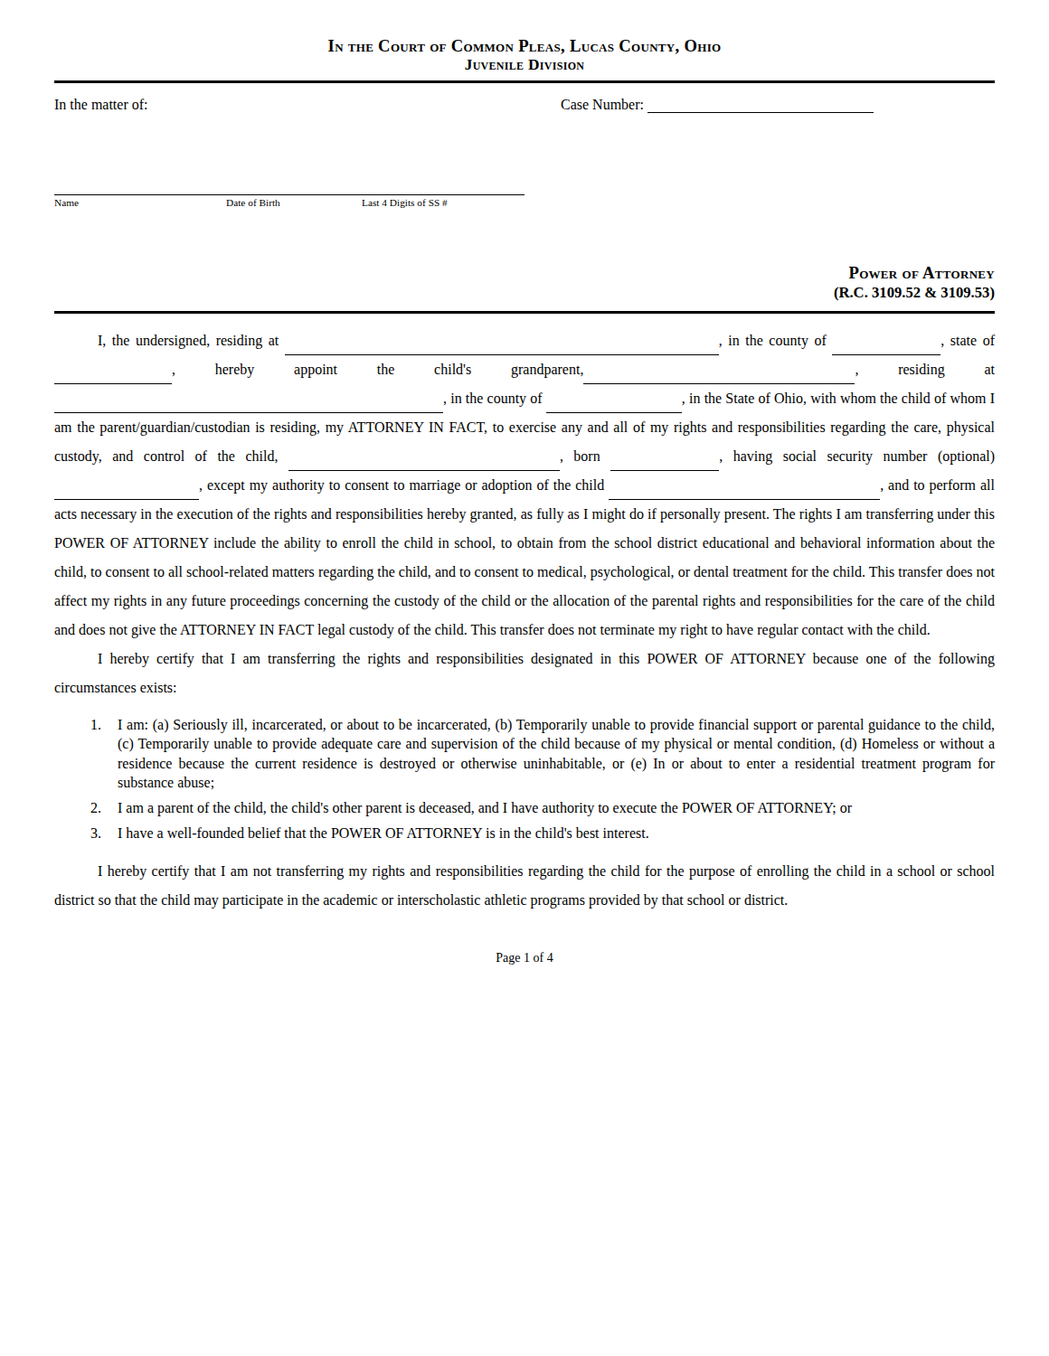In the Court of Common Pleas, Lucas County, Ohio
Juvenile Division
In the matter of:
Name Date of Birth Last 4 Digits of SS #
Case Number:
Power of Attorney
(R.C. 3109.52 & 3109.53)
I, the undersigned, residing at , in the county of , state of , hereby appoint the child's grandparent, , residing at , in the county of , in the State of Ohio, with whom the child of whom I am the parent/guardian/custodian is residing, my ATTORNEY IN FACT, to exercise any and all of my rights and responsibilities regarding the care, physical custody, and control of the child, , born , having social security number (optional) , except my authority to consent to marriage or adoption of the child , and to perform all acts necessary in the execution of the rights and responsibilities hereby granted, as fully as I might do if personally present. The rights I am transferring under this POWER OF ATTORNEY include the ability to enroll the child in school, to obtain from the school district educational and behavioral information about the child, to consent to all school-related matters regarding the child, and to consent to medical, psychological, or dental treatment for the child. This transfer does not affect my rights in any future proceedings concerning the custody of the child or the allocation of the parental rights and responsibilities for the care of the child and does not give the ATTORNEY IN FACT legal custody of the child. This transfer does not terminate my right to have regular contact with the child.
I hereby certify that I am transferring the rights and responsibilities designated in this POWER OF ATTORNEY because one of the following circumstances exists:
1. I am: (a) Seriously ill, incarcerated, or about to be incarcerated, (b) Temporarily unable to provide financial support or parental guidance to the child, (c) Temporarily unable to provide adequate care and supervision of the child because of my physical or mental condition, (d) Homeless or without a residence because the current residence is destroyed or otherwise uninhabitable, or (e) In or about to enter a residential treatment program for substance abuse;
2. I am a parent of the child, the child's other parent is deceased, and I have authority to execute the POWER OF ATTORNEY; or
3. I have a well-founded belief that the POWER OF ATTORNEY is in the child's best interest.
I hereby certify that I am not transferring my rights and responsibilities regarding the child for the purpose of enrolling the child in a school or school district so that the child may participate in the academic or interscholastic athletic programs provided by that school or district.
Page 1 of 4